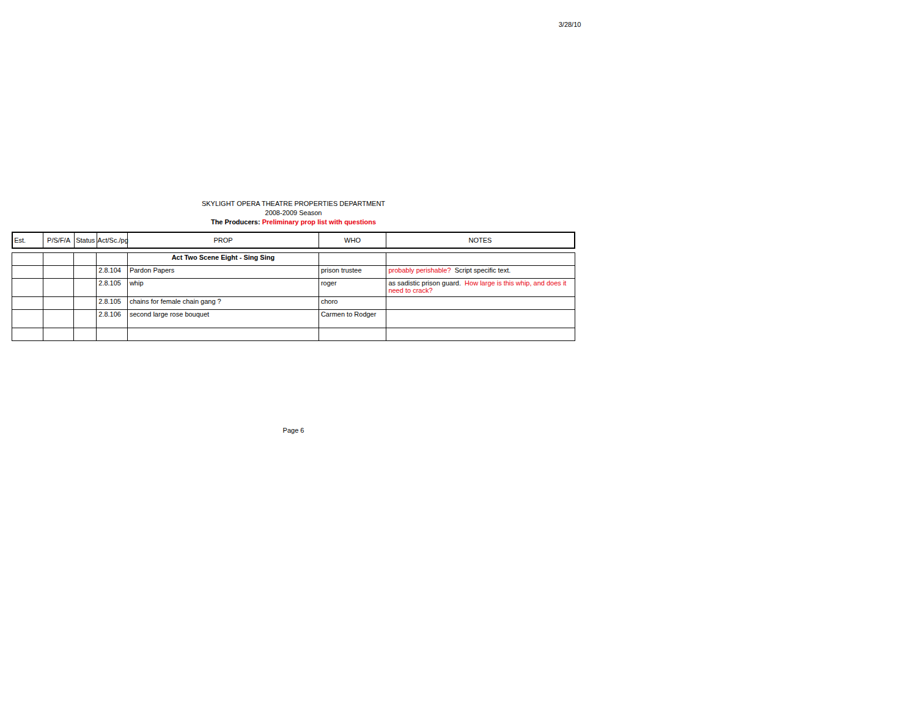3/28/10
SKYLIGHT OPERA THEATRE PROPERTIES DEPARTMENT
2008-2009 Season
The Producers: Preliminary prop list with questions
| Est. | P/S/F/A | Status | Act/Sc./pg | PROP | WHO | NOTES |
| | | | | Act Two Scene Eight - Sing Sing | | |
| | | | 2.8.104 | Pardon Papers | prison trustee | probably perishable? Script specific text. |
| | | | 2.8.105 | whip | roger | as sadistic prison guard. How large is this whip, and does it need to crack? |
| | | | 2.8.105 | chains for female chain gang ? | choro | |
| | | | 2.8.106 | second large rose bouquet | Carmen to Rodger | |
Page 6